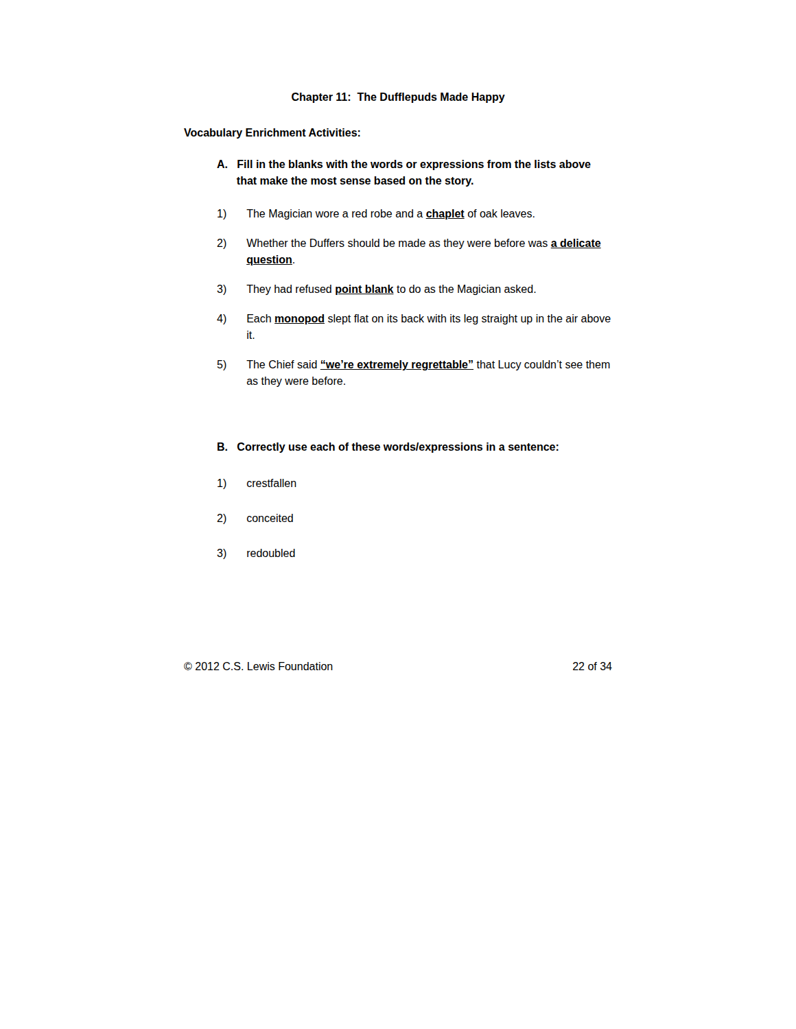Chapter 11: The Dufflepuds Made Happy
Vocabulary Enrichment Activities:
A. Fill in the blanks with the words or expressions from the lists above that make the most sense based on the story.
1) The Magician wore a red robe and a chaplet of oak leaves.
2) Whether the Duffers should be made as they were before was a delicate question.
3) They had refused point blank to do as the Magician asked.
4) Each monopod slept flat on its back with its leg straight up in the air above it.
5) The Chief said “we’re extremely regrettable” that Lucy couldn’t see them as they were before.
B. Correctly use each of these words/expressions in a sentence:
1) crestfallen
2) conceited
3) redoubled
© 2012 C.S. Lewis Foundation 22 of 34